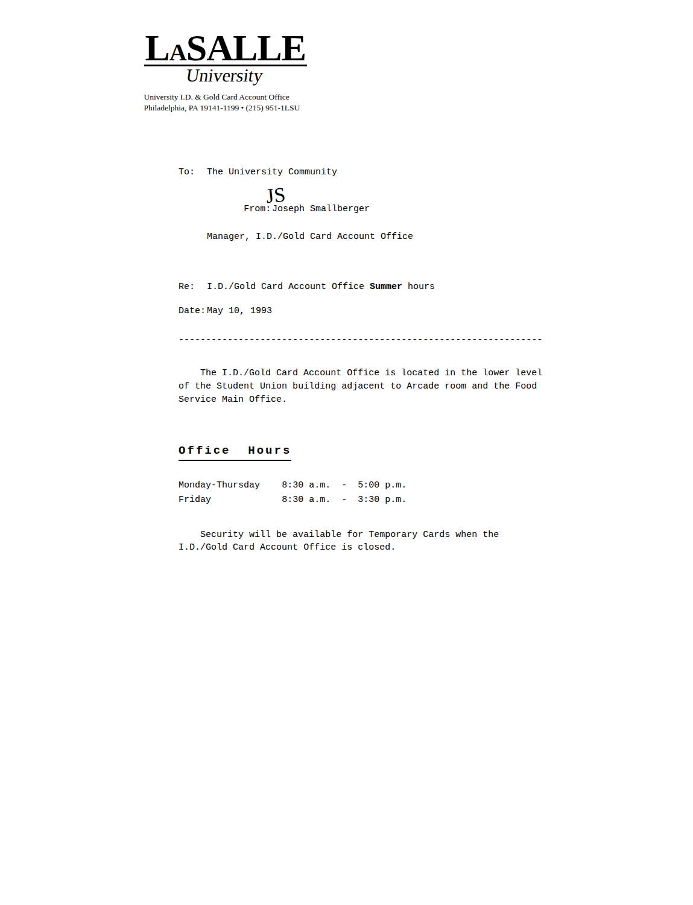LASALLE University
University I.D. & Gold Card Account Office
Philadelphia, PA 19141-1199 • (215) 951-1LSU
To: The University Community
From: Joseph SmallbergerJS Manager, I.D./Gold Card Account Office
Re: I.D./Gold Card Account Office Summer hours
Date: May 10, 1993
-------------------------------------------------------------------
The I.D./Gold Card Account Office is located in the lower level of the Student Union building adjacent to Arcade room and the Food Service Main Office.
Office Hours
| Monday-Thursday | 8:30 a.m. - 5:00 p.m. |
| Friday | 8:30 a.m. - 3:30 p.m. |
Security will be available for Temporary Cards when the I.D./Gold Card Account Office is closed.